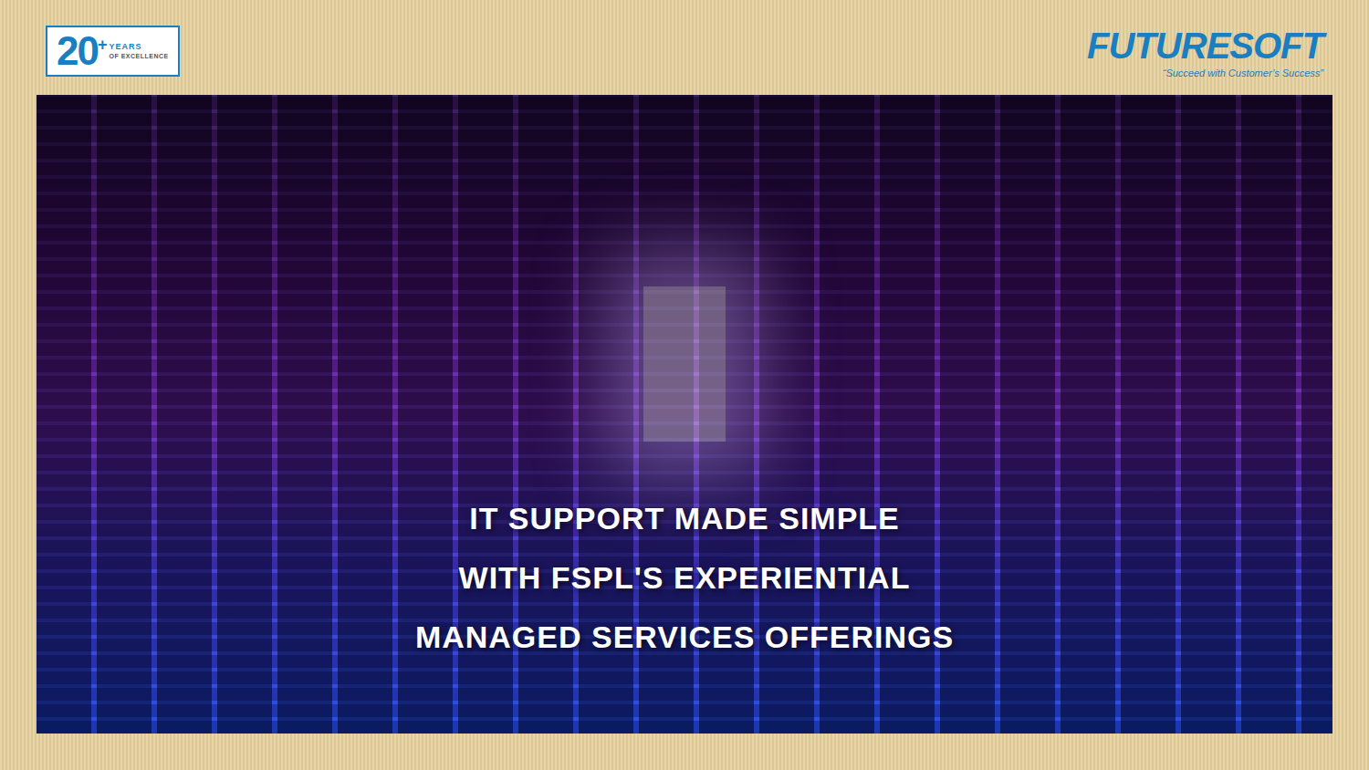20+ YEARS OF EXCELLENCE
FUTURE SOFT
“Succeed with Customer’s Success”
IT Support Made Simple
With FSPL's Experiential
Managed Services Offerings